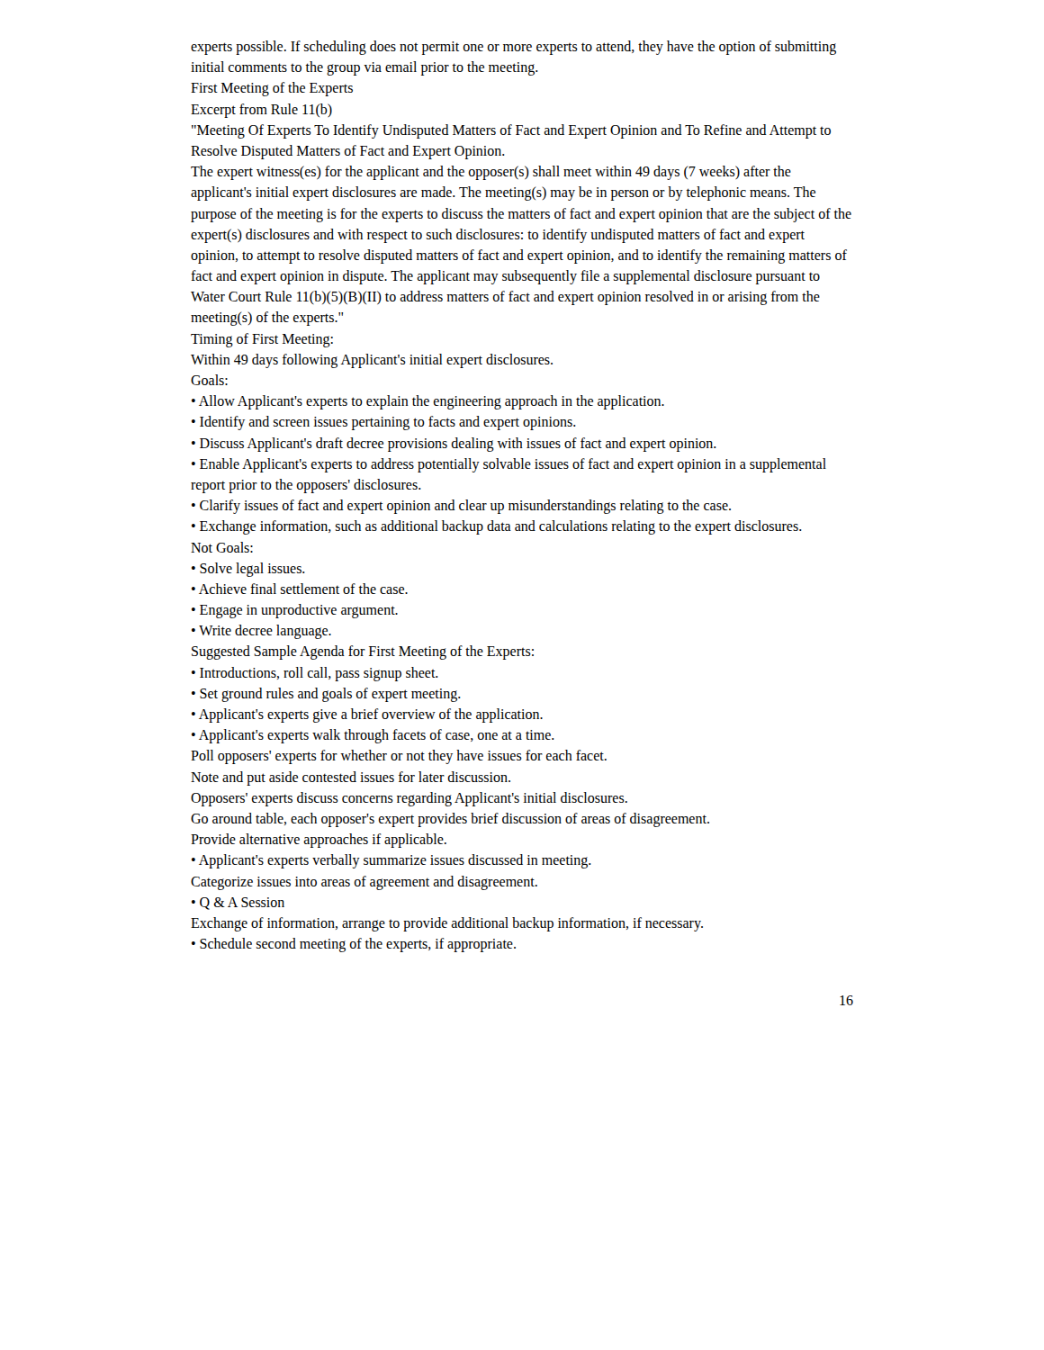experts possible. If scheduling does not permit one or more experts to attend, they have the option of submitting initial comments to the group via email prior to the meeting.
First Meeting of the Experts
Excerpt from Rule 11(b)
"Meeting Of Experts To Identify Undisputed Matters of Fact and Expert Opinion and To Refine and Attempt to Resolve Disputed Matters of Fact and Expert Opinion.
The expert witness(es) for the applicant and the opposer(s) shall meet within 49 days (7 weeks) after the applicant's initial expert disclosures are made. The meeting(s) may be in person or by telephonic means. The purpose of the meeting is for the experts to discuss the matters of fact and expert opinion that are the subject of the expert(s) disclosures and with respect to such disclosures: to identify undisputed matters of fact and expert opinion, to attempt to resolve disputed matters of fact and expert opinion, and to identify the remaining matters of fact and expert opinion in dispute. The applicant may subsequently file a supplemental disclosure pursuant to Water Court Rule 11(b)(5)(B)(II) to address matters of fact and expert opinion resolved in or arising from the meeting(s) of the experts."
Timing of First Meeting:
Within 49 days following Applicant's initial expert disclosures.
Goals:
• Allow Applicant's experts to explain the engineering approach in the application.
• Identify and screen issues pertaining to facts and expert opinions.
• Discuss Applicant's draft decree provisions dealing with issues of fact and expert opinion.
• Enable Applicant's experts to address potentially solvable issues of fact and expert opinion in a supplemental report prior to the opposers' disclosures.
• Clarify issues of fact and expert opinion and clear up misunderstandings relating to the case.
• Exchange information, such as additional backup data and calculations relating to the expert disclosures.
Not Goals:
• Solve legal issues.
• Achieve final settlement of the case.
• Engage in unproductive argument.
• Write decree language.
Suggested Sample Agenda for First Meeting of the Experts:
• Introductions, roll call, pass signup sheet.
• Set ground rules and goals of expert meeting.
• Applicant's experts give a brief overview of the application.
• Applicant's experts walk through facets of case, one at a time.
Poll opposers' experts for whether or not they have issues for each facet.
Note and put aside contested issues for later discussion.
Opposers' experts discuss concerns regarding Applicant's initial disclosures.
Go around table, each opposer's expert provides brief discussion of areas of disagreement.
Provide alternative approaches if applicable.
• Applicant's experts verbally summarize issues discussed in meeting.
Categorize issues into areas of agreement and disagreement.
• Q & A Session
Exchange of information, arrange to provide additional backup information, if necessary.
• Schedule second meeting of the experts, if appropriate.
16